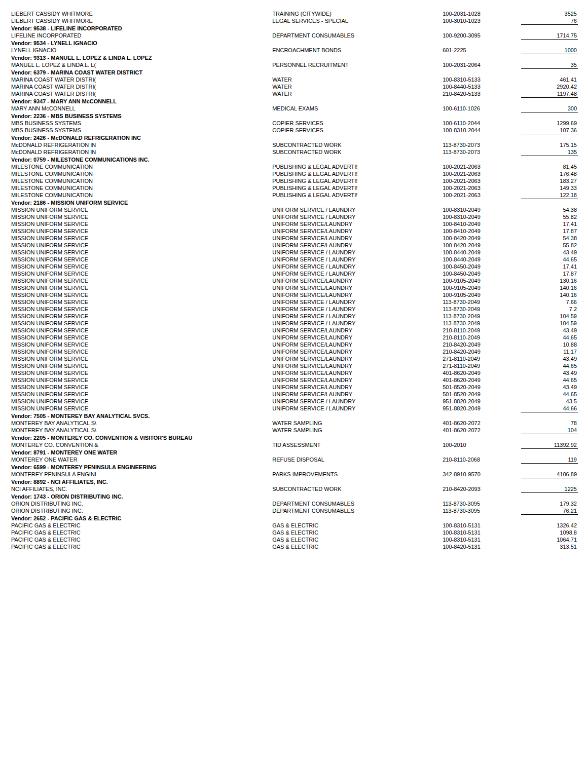| LIEBERT CASSIDY WHITMORE | TRAINING (CITYWIDE) | 100-2031-1028 | 3525 |
| LIEBERT CASSIDY WHITMORE | LEGAL SERVICES - SPECIAL | 100-3010-1023 | 76 |
| Vendor: 9538 - LIFELINE INCORPORATED |
| LIFELINE INCORPORATED | DEPARTMENT CONSUMABLES | 100-9200-3095 | 1714.75 |
| Vendor: 9534 - LYNELL IGNACIO |
| LYNELL IGNACIO | ENCROACHMENT BONDS | 601-2225 | 1000 |
| Vendor: 9313 - MANUEL L. LOPEZ & LINDA L. LOPEZ |
| MANUEL L. LOPEZ & LINDA L. L( | PERSONNEL RECRUITMENT | 100-2031-2064 | 35 |
| Vendor: 6379 - MARINA COAST WATER DISTRICT |
| MARINA COAST WATER DISTRI( | WATER | 100-8310-5133 | 461.41 |
| MARINA COAST WATER DISTRI( | WATER | 100-8440-5133 | 2920.42 |
| MARINA COAST WATER DISTRI( | WATER | 210-8420-5133 | 1197.48 |
| Vendor: 9347 - MARY ANN McCONNELL |
| MARY ANN McCONNELL | MEDICAL EXAMS | 100-6110-1026 | 300 |
| Vendor: 2236 - MBS BUSINESS SYSTEMS |
| MBS BUSINESS SYSTEMS | COPIER SERVICES | 100-6110-2044 | 1299.69 |
| MBS BUSINESS SYSTEMS | COPIER SERVICES | 100-8310-2044 | 107.36 |
| Vendor: 2426 - McDONALD REFRIGERATION INC |
| McDONALD REFRIGERATION IN | SUBCONTRACTED WORK | 113-8730-2073 | 175.15 |
| McDONALD REFRIGERATION IN | SUBCONTRACTED WORK | 113-8730-2073 | 135 |
| Vendor: 0759 - MILESTONE COMMUNICATIONS INC. |
| MILESTONE COMMUNICATION | PUBLISHING & LEGAL ADVERTI! | 100-2021-2063 | 81.45 |
| MILESTONE COMMUNICATION | PUBLISHING & LEGAL ADVERTI! | 100-2021-2063 | 176.48 |
| MILESTONE COMMUNICATION | PUBLISHING & LEGAL ADVERTI! | 100-2021-2063 | 183.27 |
| MILESTONE COMMUNICATION | PUBLISHING & LEGAL ADVERTI! | 100-2021-2063 | 149.33 |
| MILESTONE COMMUNICATION | PUBLISHING & LEGAL ADVERTI! | 100-2021-2063 | 122.18 |
| Vendor: 2186 - MISSION UNIFORM SERVICE |
| MISSION UNIFORM SERVICE | UNIFORM SERVICE / LAUNDRY | 100-8310-2049 | 54.38 |
| MISSION UNIFORM SERVICE | UNIFORM SERVICE / LAUNDRY | 100-8310-2049 | 55.82 |
| MISSION UNIFORM SERVICE | UNIFORM SERVICE/LAUNDRY | 100-8410-2049 | 17.41 |
| MISSION UNIFORM SERVICE | UNIFORM SERVICE/LAUNDRY | 100-8410-2049 | 17.87 |
| MISSION UNIFORM SERVICE | UNIFORM SERVICE/LAUNDRY | 100-8420-2049 | 54.38 |
| MISSION UNIFORM SERVICE | UNIFORM SERVICE/LAUNDRY | 100-8420-2049 | 55.82 |
| MISSION UNIFORM SERVICE | UNIFORM SERVICE / LAUNDRY | 100-8440-2049 | 43.49 |
| MISSION UNIFORM SERVICE | UNIFORM SERVICE / LAUNDRY | 100-8440-2049 | 44.65 |
| MISSION UNIFORM SERVICE | UNIFORM SERVICE / LAUNDRY | 100-8450-2049 | 17.41 |
| MISSION UNIFORM SERVICE | UNIFORM SERVICE / LAUNDRY | 100-8450-2049 | 17.87 |
| MISSION UNIFORM SERVICE | UNIFORM SERVICE/LAUNDRY | 100-9105-2049 | 130.16 |
| MISSION UNIFORM SERVICE | UNIFORM SERVICE/LAUNDRY | 100-9105-2049 | 140.16 |
| MISSION UNIFORM SERVICE | UNIFORM SERVICE/LAUNDRY | 100-9105-2049 | 140.16 |
| MISSION UNIFORM SERVICE | UNIFORM SERVICE / LAUNDRY | 113-8730-2049 | 7.66 |
| MISSION UNIFORM SERVICE | UNIFORM SERVICE / LAUNDRY | 113-8730-2049 | 7.2 |
| MISSION UNIFORM SERVICE | UNIFORM SERVICE / LAUNDRY | 113-8730-2049 | 104.59 |
| MISSION UNIFORM SERVICE | UNIFORM SERVICE / LAUNDRY | 113-8730-2049 | 104.59 |
| MISSION UNIFORM SERVICE | UNIFORM SERVICE/LAUNDRY | 210-8110-2049 | 43.49 |
| MISSION UNIFORM SERVICE | UNIFORM SERVICE/LAUNDRY | 210-8110-2049 | 44.65 |
| MISSION UNIFORM SERVICE | UNIFORM SERVICE/LAUNDRY | 210-8420-2049 | 10.88 |
| MISSION UNIFORM SERVICE | UNIFORM SERVICE/LAUNDRY | 210-8420-2049 | 11.17 |
| MISSION UNIFORM SERVICE | UNIFORM SERVICE/LAUNDRY | 271-8110-2049 | 43.49 |
| MISSION UNIFORM SERVICE | UNIFORM SERVICE/LAUNDRY | 271-8110-2049 | 44.65 |
| MISSION UNIFORM SERVICE | UNIFORM SERVICE/LAUNDRY | 401-8620-2049 | 43.49 |
| MISSION UNIFORM SERVICE | UNIFORM SERVICE/LAUNDRY | 401-8620-2049 | 44.65 |
| MISSION UNIFORM SERVICE | UNIFORM SERVICE/LAUNDRY | 501-8520-2049 | 43.49 |
| MISSION UNIFORM SERVICE | UNIFORM SERVICE/LAUNDRY | 501-8520-2049 | 44.65 |
| MISSION UNIFORM SERVICE | UNIFORM SERVICE / LAUNDRY | 951-8820-2049 | 43.5 |
| MISSION UNIFORM SERVICE | UNIFORM SERVICE / LAUNDRY | 951-8820-2049 | 44.66 |
| Vendor: 7505 - MONTEREY BAY ANALYTICAL SVCS. |
| MONTEREY BAY ANALYTICAL S\ | WATER SAMPLING | 401-8620-2072 | 78 |
| MONTEREY BAY ANALYTICAL S\ | WATER SAMPLING | 401-8620-2072 | 104 |
| Vendor: 2205 - MONTEREY CO. CONVENTION & VISITOR'S BUREAU |
| MONTEREY CO. CONVENTION & | TID ASSESSMENT | 100-2010 | 11392.92 |
| Vendor: 8791 - MONTEREY ONE WATER |
| MONTEREY ONE WATER | REFUSE DISPOSAL | 210-8110-2068 | 119 |
| Vendor: 6599 - MONTEREY PENINSULA ENGINEERING |
| MONTEREY PENINSULA ENGINI | PARKS IMPROVEMENTS | 342-8910-9570 | 4106.89 |
| Vendor: 8892 - NCI AFFILIATES, INC. |
| NCI AFFILIATES, INC. | SUBCONTRACTED WORK | 210-8420-2093 | 1225 |
| Vendor: 1743 - ORION DISTRIBUTING INC. |
| ORION DISTRIBUTING INC. | DEPARTMENT CONSUMABLES | 113-8730-3095 | 179.32 |
| ORION DISTRIBUTING INC. | DEPARTMENT CONSUMABLES | 113-8730-3095 | 76.21 |
| Vendor: 2652 - PACIFIC GAS & ELECTRIC |
| PACIFIC GAS & ELECTRIC | GAS & ELECTRIC | 100-8310-5131 | 1326.42 |
| PACIFIC GAS & ELECTRIC | GAS & ELECTRIC | 100-8310-5131 | 1098.8 |
| PACIFIC GAS & ELECTRIC | GAS & ELECTRIC | 100-8310-5131 | 1064.71 |
| PACIFIC GAS & ELECTRIC | GAS & ELECTRIC | 100-8420-5131 | 313.51 |